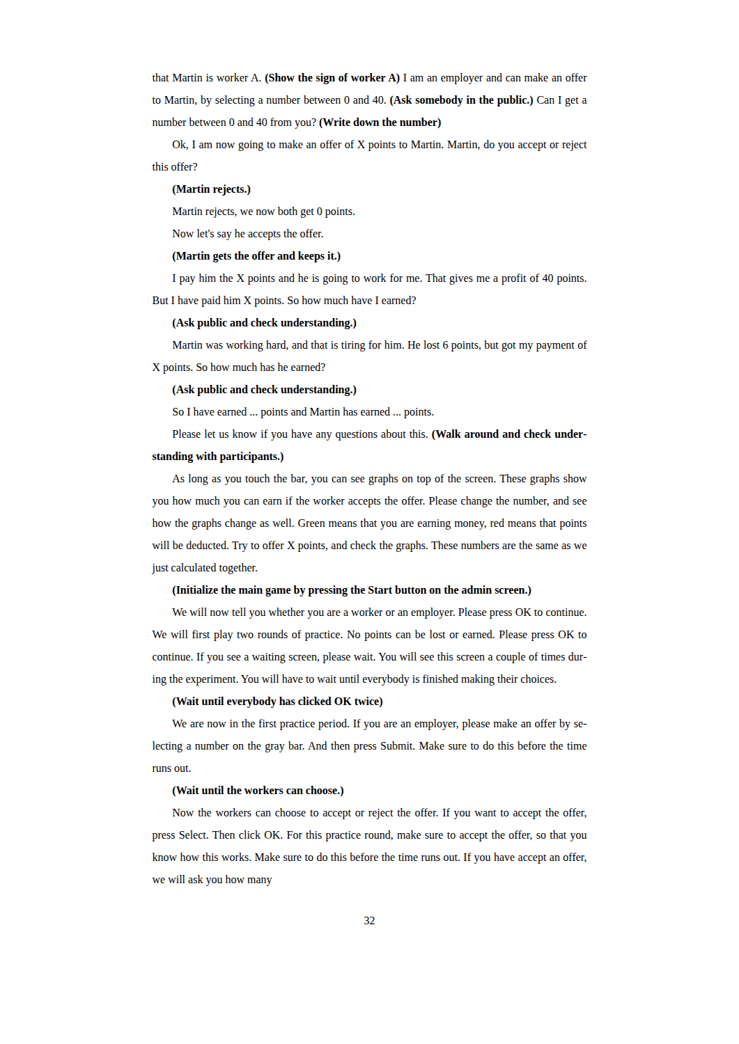that Martin is worker A. (Show the sign of worker A) I am an employer and can make an offer to Martin, by selecting a number between 0 and 40. (Ask somebody in the public.) Can I get a number between 0 and 40 from you? (Write down the number)
Ok, I am now going to make an offer of X points to Martin. Martin, do you accept or reject this offer?
(Martin rejects.)
Martin rejects, we now both get 0 points.
Now let's say he accepts the offer.
(Martin gets the offer and keeps it.)
I pay him the X points and he is going to work for me. That gives me a profit of 40 points. But I have paid him X points. So how much have I earned?
(Ask public and check understanding.)
Martin was working hard, and that is tiring for him. He lost 6 points, but got my payment of X points. So how much has he earned?
(Ask public and check understanding.)
So I have earned ... points and Martin has earned ... points.
Please let us know if you have any questions about this. (Walk around and check understanding with participants.)
As long as you touch the bar, you can see graphs on top of the screen. These graphs show you how much you can earn if the worker accepts the offer. Please change the number, and see how the graphs change as well. Green means that you are earning money, red means that points will be deducted. Try to offer X points, and check the graphs. These numbers are the same as we just calculated together.
(Initialize the main game by pressing the Start button on the admin screen.)
We will now tell you whether you are a worker or an employer. Please press OK to continue. We will first play two rounds of practice. No points can be lost or earned. Please press OK to continue. If you see a waiting screen, please wait. You will see this screen a couple of times during the experiment. You will have to wait until everybody is finished making their choices.
(Wait until everybody has clicked OK twice)
We are now in the first practice period. If you are an employer, please make an offer by selecting a number on the gray bar. And then press Submit. Make sure to do this before the time runs out.
(Wait until the workers can choose.)
Now the workers can choose to accept or reject the offer. If you want to accept the offer, press Select. Then click OK. For this practice round, make sure to accept the offer, so that you know how this works. Make sure to do this before the time runs out. If you have accept an offer, we will ask you how many
32